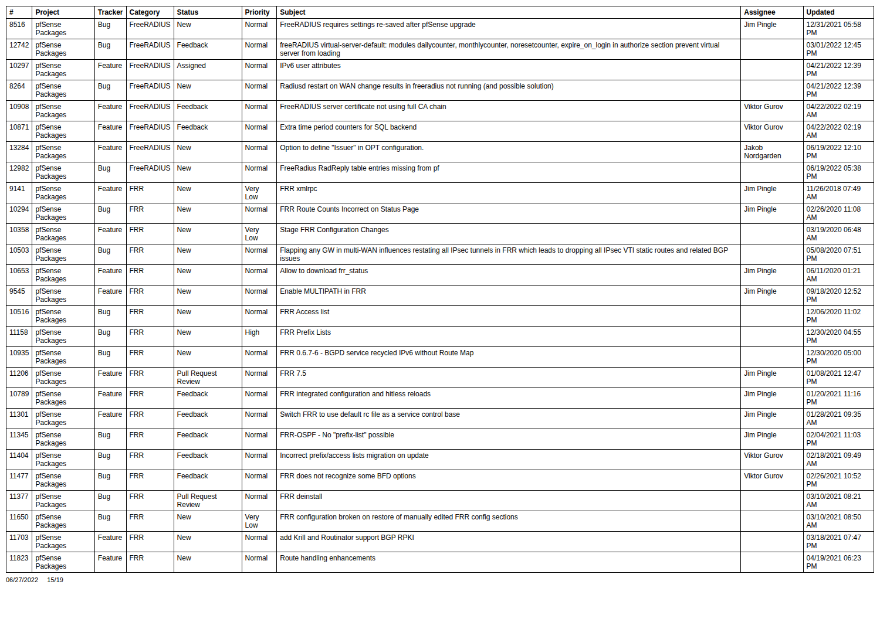06/27/2022 15/19
| # | Project | Tracker | Category | Status | Priority | Subject | Assignee | Updated |
| --- | --- | --- | --- | --- | --- | --- | --- | --- |
| 8516 | pfSense Packages | Bug | FreeRADIUS | New | Normal | FreeRADIUS requires settings re-saved after pfSense upgrade | Jim Pingle | 12/31/2021 05:58 PM |
| 12742 | pfSense Packages | Bug | FreeRADIUS | Feedback | Normal | freeRADIUS virtual-server-default: modules dailycounter, monthlycounter, noresetcounter, expire_on_login in authorize section prevent virtual server from loading | | 03/01/2022 12:45 PM |
| 10297 | pfSense Packages | Feature | FreeRADIUS | Assigned | Normal | IPv6 user attributes | | 04/21/2022 12:39 PM |
| 8264 | pfSense Packages | Bug | FreeRADIUS | New | Normal | Radiusd restart on WAN change results in freeradius not running (and possible solution) | | 04/21/2022 12:39 PM |
| 10908 | pfSense Packages | Feature | FreeRADIUS | Feedback | Normal | FreeRADIUS server certificate not using full CA chain | Viktor Gurov | 04/22/2022 02:19 AM |
| 10871 | pfSense Packages | Feature | FreeRADIUS | Feedback | Normal | Extra time period counters for SQL backend | Viktor Gurov | 04/22/2022 02:19 AM |
| 13284 | pfSense Packages | Feature | FreeRADIUS | New | Normal | Option to define "Issuer" in OPT configuration. | Jakob Nordgarden | 06/19/2022 12:10 PM |
| 12982 | pfSense Packages | Bug | FreeRADIUS | New | Normal | FreeRadius RadReply table entries missing from pf | | 06/19/2022 05:38 PM |
| 9141 | pfSense Packages | Feature | FRR | New | Very Low | FRR xmlrpc | Jim Pingle | 11/26/2018 07:49 AM |
| 10294 | pfSense Packages | Bug | FRR | New | Normal | FRR Route Counts Incorrect on Status Page | Jim Pingle | 02/26/2020 11:08 AM |
| 10358 | pfSense Packages | Feature | FRR | New | Very Low | Stage FRR Configuration Changes | | 03/19/2020 06:48 AM |
| 10503 | pfSense Packages | Bug | FRR | New | Normal | Flapping any GW in multi-WAN influences restating all IPsec tunnels in FRR which leads to dropping all IPsec VTI static routes and related BGP issues | | 05/08/2020 07:51 PM |
| 10653 | pfSense Packages | Feature | FRR | New | Normal | Allow to download frr_status | Jim Pingle | 06/11/2020 01:21 AM |
| 9545 | pfSense Packages | Feature | FRR | New | Normal | Enable MULTIPATH in FRR | Jim Pingle | 09/18/2020 12:52 PM |
| 10516 | pfSense Packages | Bug | FRR | New | Normal | FRR Access list | | 12/06/2020 11:02 PM |
| 11158 | pfSense Packages | Bug | FRR | New | High | FRR Prefix Lists | | 12/30/2020 04:55 PM |
| 10935 | pfSense Packages | Bug | FRR | New | Normal | FRR 0.6.7-6 - BGPD service recycled IPv6 without Route Map | | 12/30/2020 05:00 PM |
| 11206 | pfSense Packages | Feature | FRR | Pull Request Review | Normal | FRR 7.5 | Jim Pingle | 01/08/2021 12:47 PM |
| 10789 | pfSense Packages | Feature | FRR | Feedback | Normal | FRR integrated configuration and hitless reloads | Jim Pingle | 01/20/2021 11:16 PM |
| 11301 | pfSense Packages | Feature | FRR | Feedback | Normal | Switch FRR to use default rc file as a service control base | Jim Pingle | 01/28/2021 09:35 AM |
| 11345 | pfSense Packages | Bug | FRR | Feedback | Normal | FRR-OSPF - No "prefix-list" possible | Jim Pingle | 02/04/2021 11:03 PM |
| 11404 | pfSense Packages | Bug | FRR | Feedback | Normal | Incorrect prefix/access lists migration on update | Viktor Gurov | 02/18/2021 09:49 AM |
| 11477 | pfSense Packages | Bug | FRR | Feedback | Normal | FRR does not recognize some BFD options | Viktor Gurov | 02/26/2021 10:52 PM |
| 11377 | pfSense Packages | Bug | FRR | Pull Request Review | Normal | FRR deinstall | | 03/10/2021 08:21 AM |
| 11650 | pfSense Packages | Bug | FRR | New | Very Low | FRR configuration broken on restore of manually edited FRR config sections | | 03/10/2021 08:50 AM |
| 11703 | pfSense Packages | Feature | FRR | New | Normal | add Krill and Routinator support BGP RPKI | | 03/18/2021 07:47 PM |
| 11823 | pfSense Packages | Feature | FRR | New | Normal | Route handling enhancements | | 04/19/2021 06:23 PM |